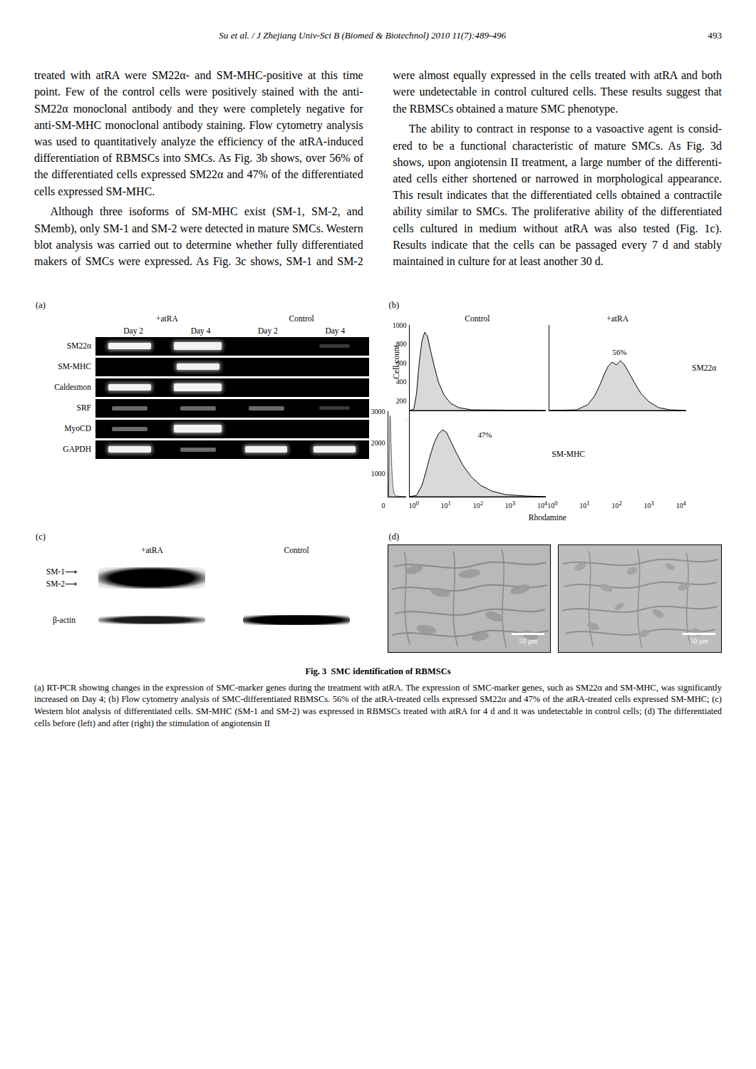Su et al. / J Zhejiang Univ-Sci B (Biomed & Biotechnol) 2010 11(7):489-496
493
treated with atRA were SM22α- and SM-MHC-positive at this time point. Few of the control cells were positively stained with the anti-SM22α monoclonal antibody and they were completely negative for anti-SM-MHC monoclonal antibody staining. Flow cytometry analysis was used to quantitatively analyze the efficiency of the atRA-induced differentiation of RBMSCs into SMCs. As Fig. 3b shows, over 56% of the differentiated cells expressed SM22α and 47% of the differentiated cells expressed SM-MHC.
Although three isoforms of SM-MHC exist (SM-1, SM-2, and SMemb), only SM-1 and SM-2 were detected in mature SMCs. Western blot analysis was carried out to determine whether fully differentiated makers of SMCs were expressed. As Fig. 3c shows, SM-1 and SM-2 were almost equally expressed in the cells treated with atRA and both were undetectable in control cultured cells. These results suggest that the RBMSCs obtained a mature SMC phenotype.
The ability to contract in response to a vasoactive agent is considered to be a functional characteristic of mature SMCs. As Fig. 3d shows, upon angiotensin II treatment, a large number of the differentiated cells either shortened or narrowed in morphological appearance. This result indicates that the differentiated cells obtained a contractile ability similar to SMCs. The proliferative ability of the differentiated cells cultured in medium without atRA was also tested (Fig. 1c). Results indicate that the cells can be passaged every 7 d and stably maintained in culture for at least another 30 d.
(a)
+atRA
Control
Day 2
Day 4
Day 2
Day 4
SM22α
SM-MHC
Caldesmon
SRF
MyoCD
GAPDH
(b)
Cell count
Control
+atRA
1000 800 600 400 200 0
56%
SM22α
3000 2000 1000 0
47%
SM-MHC
100101102103104
100101102103104
Rhodamine
(c)
+atRA
Control
SM-1⟶
SM-2⟶
β-actin
(d)
50 μm
50 μm
Fig. 3 SMC identification of RBMSCs (a) RT-PCR showing changes in the expression of SMC-marker genes during the treatment with atRA. The expression of SMC-marker genes, such as SM22α and SM-MHC, was significantly increased on Day 4; (b) Flow cytometry analysis of SMC-differentiated RBMSCs. 56% of the atRA-treated cells expressed SM22α and 47% of the atRA-treated cells expressed SM-MHC; (c) Western blot analysis of differentiated cells. SM-MHC (SM-1 and SM-2) was expressed in RBMSCs treated with atRA for 4 d and it was undetectable in control cells; (d) The differentiated cells before (left) and after (right) the stimulation of angiotensin II